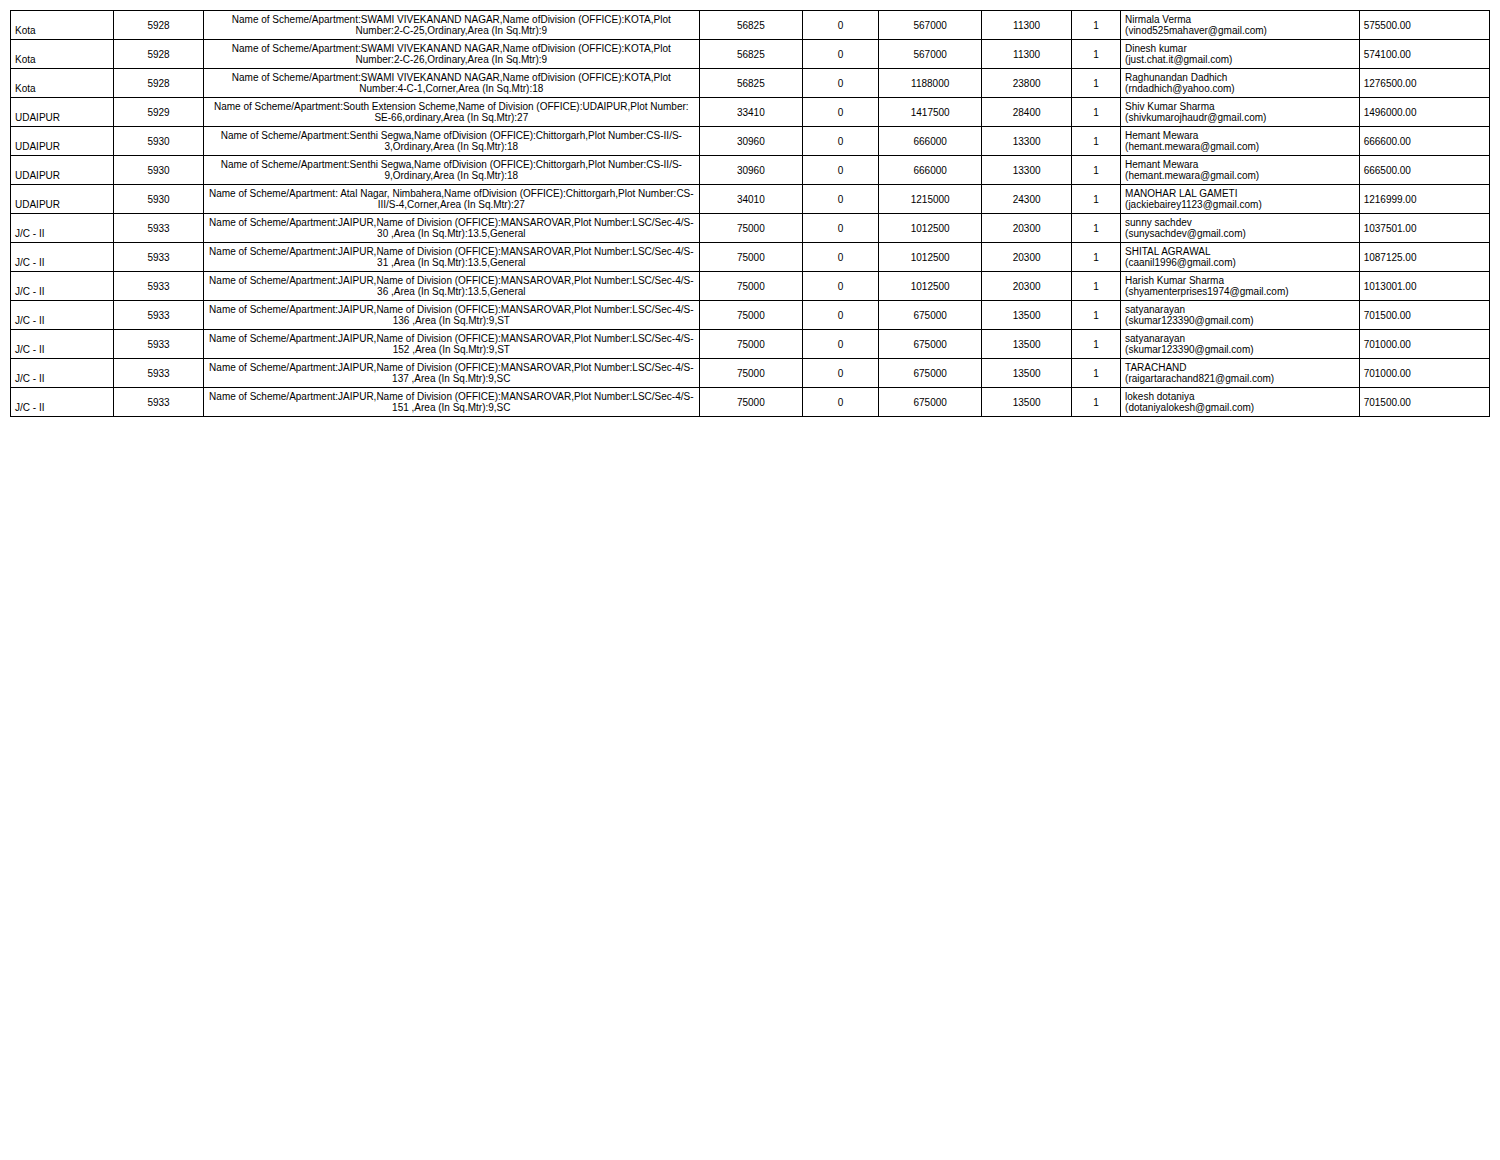| Kota | 5928 | Name of Scheme/Apartment:SWAMI VIVEKANAND NAGAR,Name ofDivision (OFFICE):KOTA,Plot Number:2-C-25,Ordinary,Area (In Sq.Mtr):9 | 56825 | 0 | 567000 | 11300 | 1 | Nirmala Verma (vinod525mahaver@gmail.com) | 575500.00 |
| Kota | 5928 | Name of Scheme/Apartment:SWAMI VIVEKANAND NAGAR,Name ofDivision (OFFICE):KOTA,Plot Number:2-C-26,Ordinary,Area (In Sq.Mtr):9 | 56825 | 0 | 567000 | 11300 | 1 | Dinesh kumar (just.chat.it@gmail.com) | 574100.00 |
| Kota | 5928 | Name of Scheme/Apartment:SWAMI VIVEKANAND NAGAR,Name ofDivision (OFFICE):KOTA,Plot Number:4-C-1,Corner,Area (In Sq.Mtr):18 | 56825 | 0 | 1188000 | 23800 | 1 | Raghunandan Dadhich (rndadhich@yahoo.com) | 1276500.00 |
| UDAIPUR | 5929 | Name of Scheme/Apartment:South Extension Scheme,Name of Division (OFFICE):UDAIPUR,Plot Number: SE-66,ordinary,Area (In Sq.Mtr):27 | 33410 | 0 | 1417500 | 28400 | 1 | Shiv Kumar Sharma (shivkumarojhaudr@gmail.com) | 1496000.00 |
| UDAIPUR | 5930 | Name of Scheme/Apartment:Senthi Segwa,Name ofDivision (OFFICE):Chittorgarh,Plot Number:CS-II/S-3,Ordinary,Area (In Sq.Mtr):18 | 30960 | 0 | 666000 | 13300 | 1 | Hemant Mewara (hemant.mewara@gmail.com) | 666600.00 |
| UDAIPUR | 5930 | Name of Scheme/Apartment:Senthi Segwa,Name ofDivision (OFFICE):Chittorgarh,Plot Number:CS-II/S-9,Ordinary,Area (In Sq.Mtr):18 | 30960 | 0 | 666000 | 13300 | 1 | Hemant Mewara (hemant.mewara@gmail.com) | 666500.00 |
| UDAIPUR | 5930 | Name of Scheme/Apartment: Atal Nagar, Nimbahera,Name ofDivision (OFFICE):Chittorgarh,Plot Number:CS-III/S-4,Corner,Area (In Sq.Mtr):27 | 34010 | 0 | 1215000 | 24300 | 1 | MANOHAR LAL GAMETI (jackiebairey1123@gmail.com) | 1216999.00 |
| J/C - II | 5933 | Name of Scheme/Apartment:JAIPUR,Name of Division (OFFICE):MANSAROVAR,Plot Number:LSC/Sec-4/S-30 ,Area (In Sq.Mtr):13.5,General | 75000 | 0 | 1012500 | 20300 | 1 | sunny sachdev (sunysachdev@gmail.com) | 1037501.00 |
| J/C - II | 5933 | Name of Scheme/Apartment:JAIPUR,Name of Division (OFFICE):MANSAROVAR,Plot Number:LSC/Sec-4/S-31 ,Area (In Sq.Mtr):13.5,General | 75000 | 0 | 1012500 | 20300 | 1 | SHITAL AGRAWAL (caanil1996@gmail.com) | 1087125.00 |
| J/C - II | 5933 | Name of Scheme/Apartment:JAIPUR,Name of Division (OFFICE):MANSAROVAR,Plot Number:LSC/Sec-4/S-36 ,Area (In Sq.Mtr):13.5,General | 75000 | 0 | 1012500 | 20300 | 1 | Harish Kumar Sharma (shyamenterprises1974@gmail.com) | 1013001.00 |
| J/C - II | 5933 | Name of Scheme/Apartment:JAIPUR,Name of Division (OFFICE):MANSAROVAR,Plot Number:LSC/Sec-4/S-136 ,Area (In Sq.Mtr):9,ST | 75000 | 0 | 675000 | 13500 | 1 | satyanarayan (skumar123390@gmail.com) | 701500.00 |
| J/C - II | 5933 | Name of Scheme/Apartment:JAIPUR,Name of Division (OFFICE):MANSAROVAR,Plot Number:LSC/Sec-4/S-152 ,Area (In Sq.Mtr):9,ST | 75000 | 0 | 675000 | 13500 | 1 | satyanarayan (skumar123390@gmail.com) | 701000.00 |
| J/C - II | 5933 | Name of Scheme/Apartment:JAIPUR,Name of Division (OFFICE):MANSAROVAR,Plot Number:LSC/Sec-4/S-137 ,Area (In Sq.Mtr):9,SC | 75000 | 0 | 675000 | 13500 | 1 | TARACHAND (raigartarachand821@gmail.com) | 701000.00 |
| J/C - II | 5933 | Name of Scheme/Apartment:JAIPUR,Name of Division (OFFICE):MANSAROVAR,Plot Number:LSC/Sec-4/S-151 ,Area (In Sq.Mtr):9,SC | 75000 | 0 | 675000 | 13500 | 1 | lokesh dotaniya (dotaniyalokesh@gmail.com) | 701500.00 |